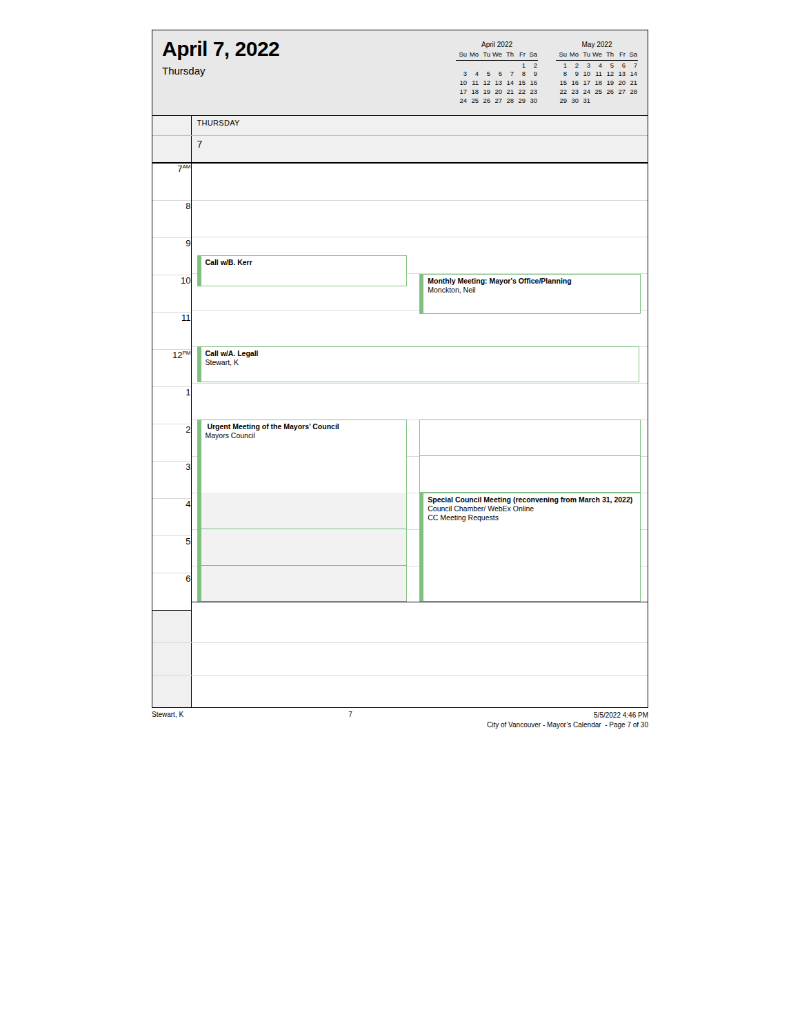April 7, 2022
Thursday
April 2022
| Su | Mo | Tu | We | Th | Fr | Sa |
| --- | --- | --- | --- | --- | --- | --- |
| | | | | | 1 | 2 |
| 3 | 4 | 5 | 6 | 7 | 8 | 9 |
| 10 | 11 | 12 | 13 | 14 | 15 | 16 |
| 17 | 18 | 19 | 20 | 21 | 22 | 23 |
| 24 | 25 | 26 | 27 | 28 | 29 | 30 |
May 2022
| Su | Mo | Tu | We | Th | Fr | Sa |
| --- | --- | --- | --- | --- | --- | --- |
| 1 | 2 | 3 | 4 | 5 | 6 | 7 |
| 8 | 9 | 10 | 11 | 12 | 13 | 14 |
| 15 | 16 | 17 | 18 | 19 | 20 | 21 |
| 22 | 23 | 24 | 25 | 26 | 27 | 28 |
| 29 | 30 | 31 | | | | |
| | THURSDAY |
| | 7 |
| / 7 AM / / 8 / / 9 / / 10 / / 11 / / 12 PM / / 1 / / 2 / / 3 / / 4 / / 5 / / 6 / | Call w/B. Kerr Monthly Meeting: Mayor's Office/Planning Monckton, Neil Call w/A. Legall Stewart, K Urgent Meeting of the Mayors’ Council Mayors Council 📎 Special Council Meeting (reconvening from March 31, 2022) Council Chamber/ WebEx Online CC Meeting Requests |
Stewart, K
7
5/5/2022 4:46 PM
City of Vancouver - Mayor’s Calendar - Page 7 of 30